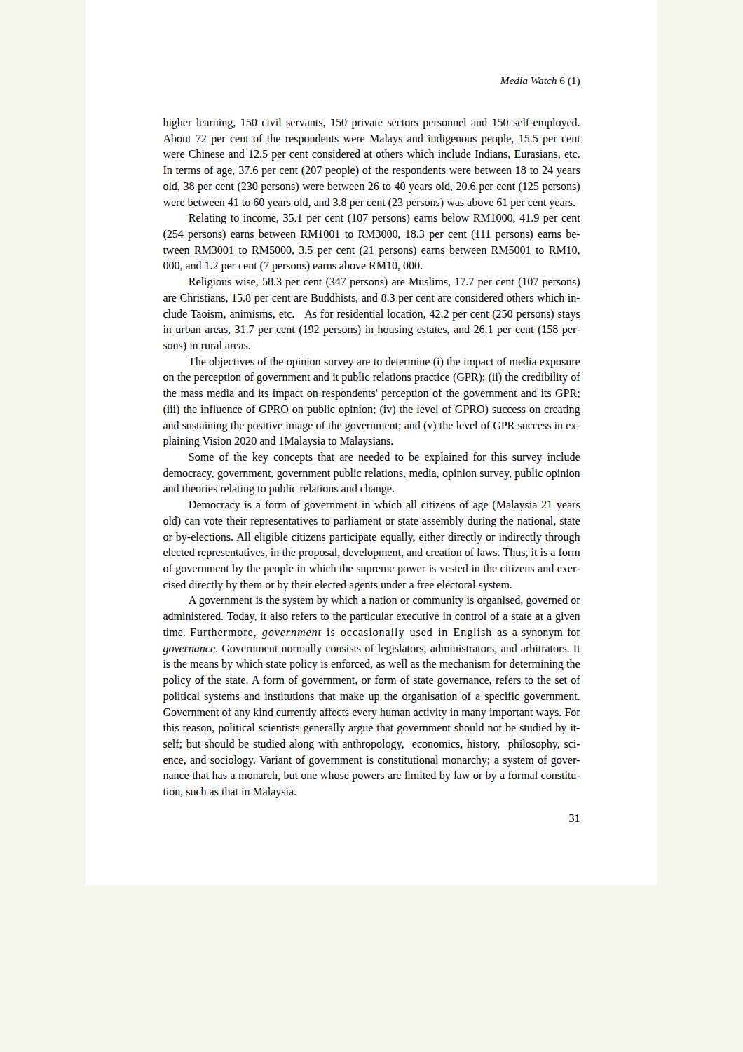Media Watch 6 (1)
higher learning, 150 civil servants, 150 private sectors personnel and 150 self-employed. About 72 per cent of the respondents were Malays and indigenous people, 15.5 per cent were Chinese and 12.5 per cent considered at others which include Indians, Eurasians, etc. In terms of age, 37.6 per cent (207 people) of the respondents were between 18 to 24 years old, 38 per cent (230 persons) were between 26 to 40 years old, 20.6 per cent (125 persons) were between 41 to 60 years old, and 3.8 per cent (23 persons) was above 61 per cent years.
Relating to income, 35.1 per cent (107 persons) earns below RM1000, 41.9 per cent (254 persons) earns between RM1001 to RM3000, 18.3 per cent (111 persons) earns between RM3001 to RM5000, 3.5 per cent (21 persons) earns between RM5001 to RM10, 000, and 1.2 per cent (7 persons) earns above RM10, 000.
Religious wise, 58.3 per cent (347 persons) are Muslims, 17.7 per cent (107 persons) are Christians, 15.8 per cent are Buddhists, and 8.3 per cent are considered others which include Taoism, animisms, etc. As for residential location, 42.2 per cent (250 persons) stays in urban areas, 31.7 per cent (192 persons) in housing estates, and 26.1 per cent (158 persons) in rural areas.
The objectives of the opinion survey are to determine (i) the impact of media exposure on the perception of government and it public relations practice (GPR); (ii) the credibility of the mass media and its impact on respondents' perception of the government and its GPR; (iii) the influence of GPRO on public opinion; (iv) the level of GPRO) success on creating and sustaining the positive image of the government; and (v) the level of GPR success in explaining Vision 2020 and 1Malaysia to Malaysians.
Some of the key concepts that are needed to be explained for this survey include democracy, government, government public relations, media, opinion survey, public opinion and theories relating to public relations and change.
Democracy is a form of government in which all citizens of age (Malaysia 21 years old) can vote their representatives to parliament or state assembly during the national, state or by-elections. All eligible citizens participate equally, either directly or indirectly through elected representatives, in the proposal, development, and creation of laws. Thus, it is a form of government by the people in which the supreme power is vested in the citizens and exercised directly by them or by their elected agents under a free electoral system.
A government is the system by which a nation or community is organised, governed or administered. Today, it also refers to the particular executive in control of a state at a given time. Furthermore, government is occasionally used in English as a synonym for governance. Government normally consists of legislators, administrators, and arbitrators. It is the means by which state policy is enforced, as well as the mechanism for determining the policy of the state. A form of government, or form of state governance, refers to the set of political systems and institutions that make up the organisation of a specific government. Government of any kind currently affects every human activity in many important ways. For this reason, political scientists generally argue that government should not be studied by itself; but should be studied along with anthropology, economics, history, philosophy, science, and sociology. Variant of government is constitutional monarchy; a system of governance that has a monarch, but one whose powers are limited by law or by a formal constitution, such as that in Malaysia.
31